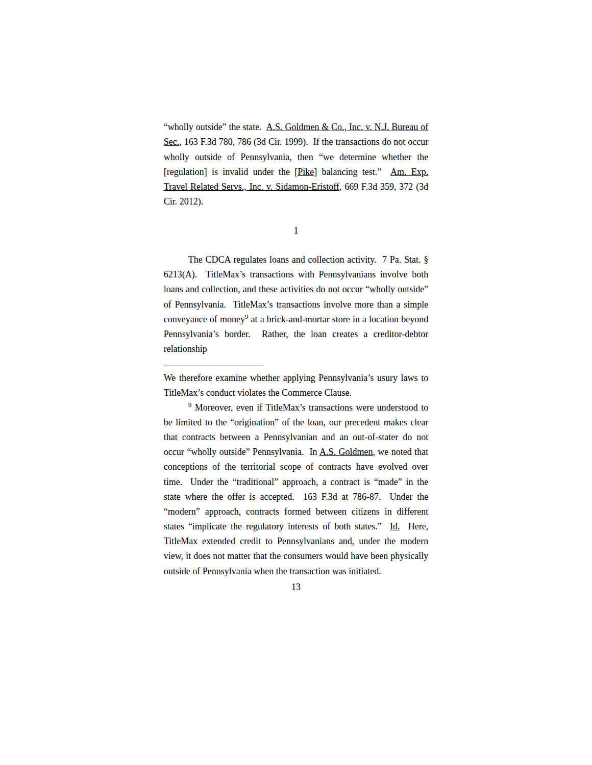“wholly outside” the state. A.S. Goldmen & Co., Inc. v. N.J. Bureau of Sec., 163 F.3d 780, 786 (3d Cir. 1999). If the transactions do not occur wholly outside of Pennsylvania, then “we determine whether the [regulation] is invalid under the [Pike] balancing test.” Am. Exp. Travel Related Servs., Inc. v. Sidamon-Eristoff, 669 F.3d 359, 372 (3d Cir. 2012).
1
The CDCA regulates loans and collection activity. 7 Pa. Stat. § 6213(A). TitleMax’s transactions with Pennsylvanians involve both loans and collection, and these activities do not occur “wholly outside” of Pennsylvania. TitleMax’s transactions involve more than a simple conveyance of money9 at a brick-and-mortar store in a location beyond Pennsylvania’s border. Rather, the loan creates a creditor-debtor relationship
We therefore examine whether applying Pennsylvania’s usury laws to TitleMax’s conduct violates the Commerce Clause.
9 Moreover, even if TitleMax’s transactions were understood to be limited to the “origination” of the loan, our precedent makes clear that contracts between a Pennsylvanian and an out-of-stater do not occur “wholly outside” Pennsylvania. In A.S. Goldmen, we noted that conceptions of the territorial scope of contracts have evolved over time. Under the “traditional” approach, a contract is “made” in the state where the offer is accepted. 163 F.3d at 786-87. Under the “modern” approach, contracts formed between citizens in different states “implicate the regulatory interests of both states.” Id. Here, TitleMax extended credit to Pennsylvanians and, under the modern view, it does not matter that the consumers would have been physically outside of Pennsylvania when the transaction was initiated.
13